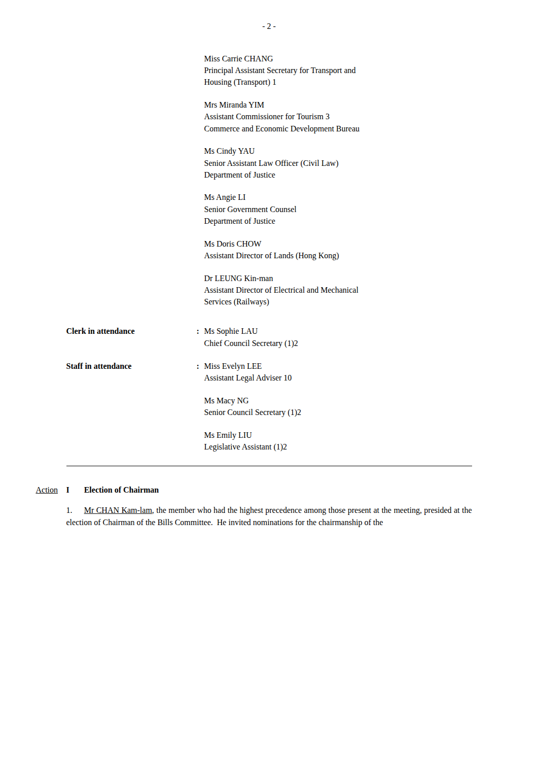- 2 -
Miss Carrie CHANG
Principal Assistant Secretary for Transport and
Housing (Transport) 1
Mrs Miranda YIM
Assistant Commissioner for Tourism 3
Commerce and Economic Development Bureau
Ms Cindy YAU
Senior Assistant Law Officer (Civil Law)
Department of Justice
Ms Angie LI
Senior Government Counsel
Department of Justice
Ms Doris CHOW
Assistant Director of Lands (Hong Kong)
Dr LEUNG Kin-man
Assistant Director of Electrical and Mechanical
Services (Railways)
Clerk in attendance:
Ms Sophie LAU
Chief Council Secretary (1)2
Staff in attendance :
Miss Evelyn LEE
Assistant Legal Adviser 10
Ms Macy NG
Senior Council Secretary (1)2
Ms Emily LIU
Legislative Assistant (1)2
Action
IElection of Chairman
1. Mr CHAN Kam-lam, the member who had the highest precedence among those present at the meeting, presided at the election of Chairman of the Bills Committee. He invited nominations for the chairmanship of the